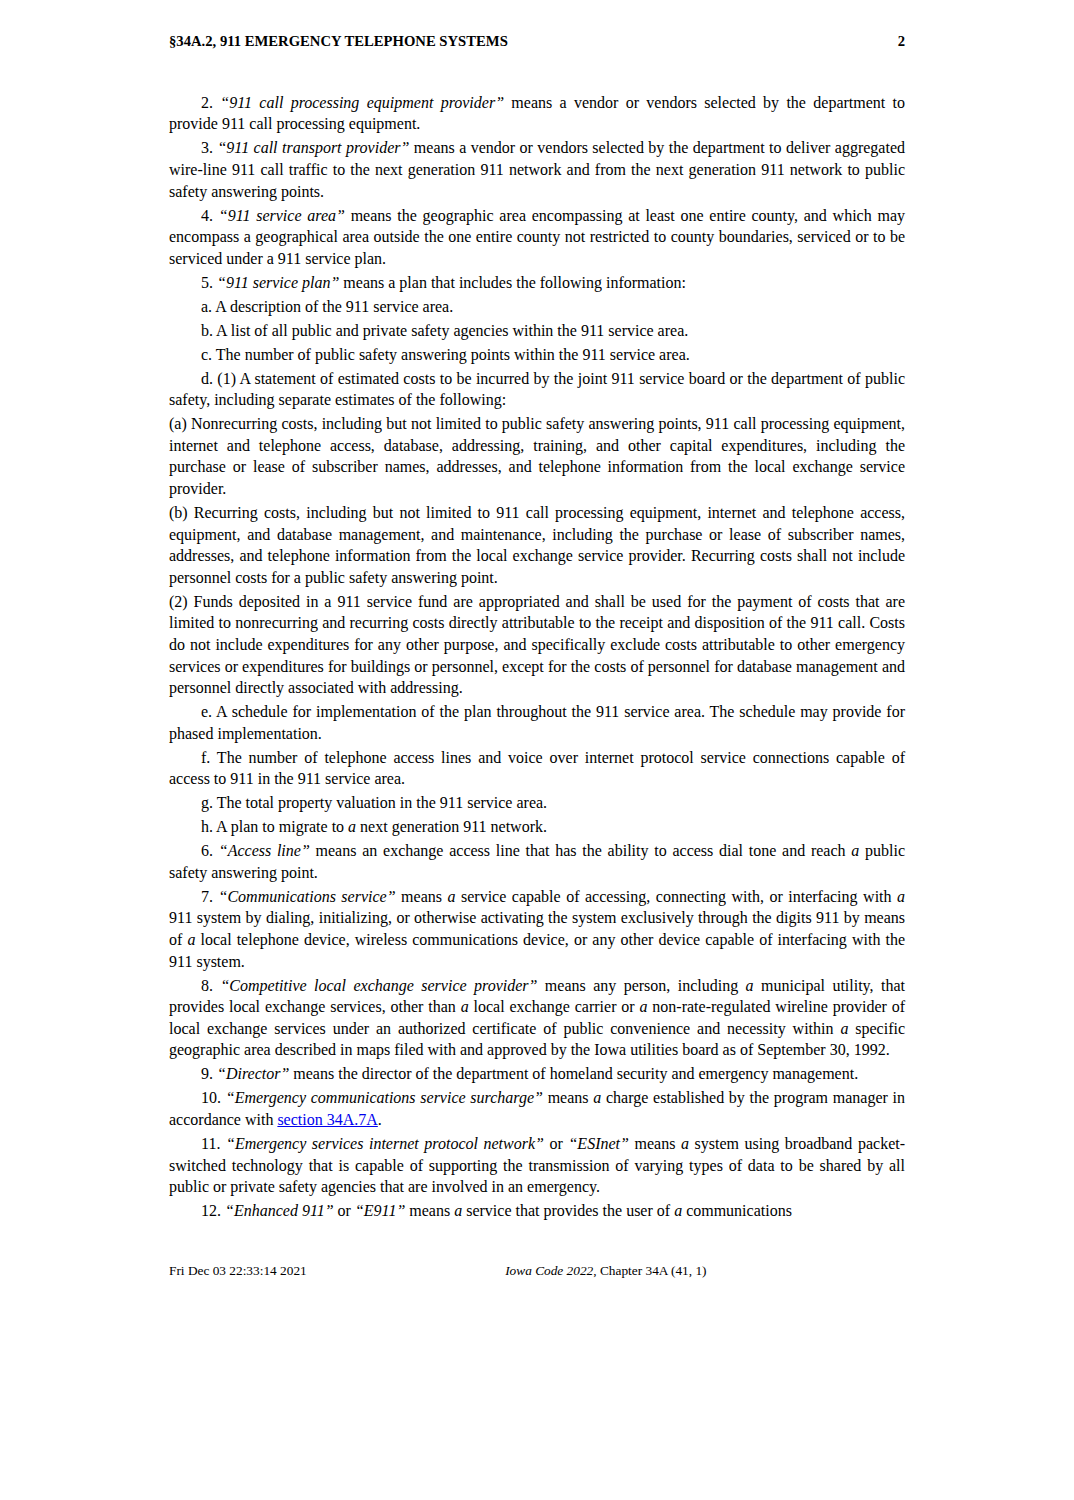§34A.2, 911 EMERGENCY TELEPHONE SYSTEMS 2
2. “911 call processing equipment provider” means a vendor or vendors selected by the department to provide 911 call processing equipment.
3. “911 call transport provider” means a vendor or vendors selected by the department to deliver aggregated wire-line 911 call traffic to the next generation 911 network and from the next generation 911 network to public safety answering points.
4. “911 service area” means the geographic area encompassing at least one entire county, and which may encompass a geographical area outside the one entire county not restricted to county boundaries, serviced or to be serviced under a 911 service plan.
5. “911 service plan” means a plan that includes the following information:
a. A description of the 911 service area.
b. A list of all public and private safety agencies within the 911 service area.
c. The number of public safety answering points within the 911 service area.
d. (1) A statement of estimated costs to be incurred by the joint 911 service board or the department of public safety, including separate estimates of the following:
(a) Nonrecurring costs, including but not limited to public safety answering points, 911 call processing equipment, internet and telephone access, database, addressing, training, and other capital expenditures, including the purchase or lease of subscriber names, addresses, and telephone information from the local exchange service provider.
(b) Recurring costs, including but not limited to 911 call processing equipment, internet and telephone access, equipment, and database management, and maintenance, including the purchase or lease of subscriber names, addresses, and telephone information from the local exchange service provider. Recurring costs shall not include personnel costs for a public safety answering point.
(2) Funds deposited in a 911 service fund are appropriated and shall be used for the payment of costs that are limited to nonrecurring and recurring costs directly attributable to the receipt and disposition of the 911 call. Costs do not include expenditures for any other purpose, and specifically exclude costs attributable to other emergency services or expenditures for buildings or personnel, except for the costs of personnel for database management and personnel directly associated with addressing.
e. A schedule for implementation of the plan throughout the 911 service area. The schedule may provide for phased implementation.
f. The number of telephone access lines and voice over internet protocol service connections capable of access to 911 in the 911 service area.
g. The total property valuation in the 911 service area.
h. A plan to migrate to a next generation 911 network.
6. “Access line” means an exchange access line that has the ability to access dial tone and reach a public safety answering point.
7. “Communications service” means a service capable of accessing, connecting with, or interfacing with a 911 system by dialing, initializing, or otherwise activating the system exclusively through the digits 911 by means of a local telephone device, wireless communications device, or any other device capable of interfacing with the 911 system.
8. “Competitive local exchange service provider” means any person, including a municipal utility, that provides local exchange services, other than a local exchange carrier or a non-rate-regulated wireline provider of local exchange services under an authorized certificate of public convenience and necessity within a specific geographic area described in maps filed with and approved by the Iowa utilities board as of September 30, 1992.
9. “Director” means the director of the department of homeland security and emergency management.
10. “Emergency communications service surcharge” means a charge established by the program manager in accordance with section 34A.7A.
11. “Emergency services internet protocol network” or “ESInet” means a system using broadband packet-switched technology that is capable of supporting the transmission of varying types of data to be shared by all public or private safety agencies that are involved in an emergency.
12. “Enhanced 911” or “E911” means a service that provides the user of a communications
Fri Dec 03 22:33:14 2021 Iowa Code 2022, Chapter 34A (41, 1)